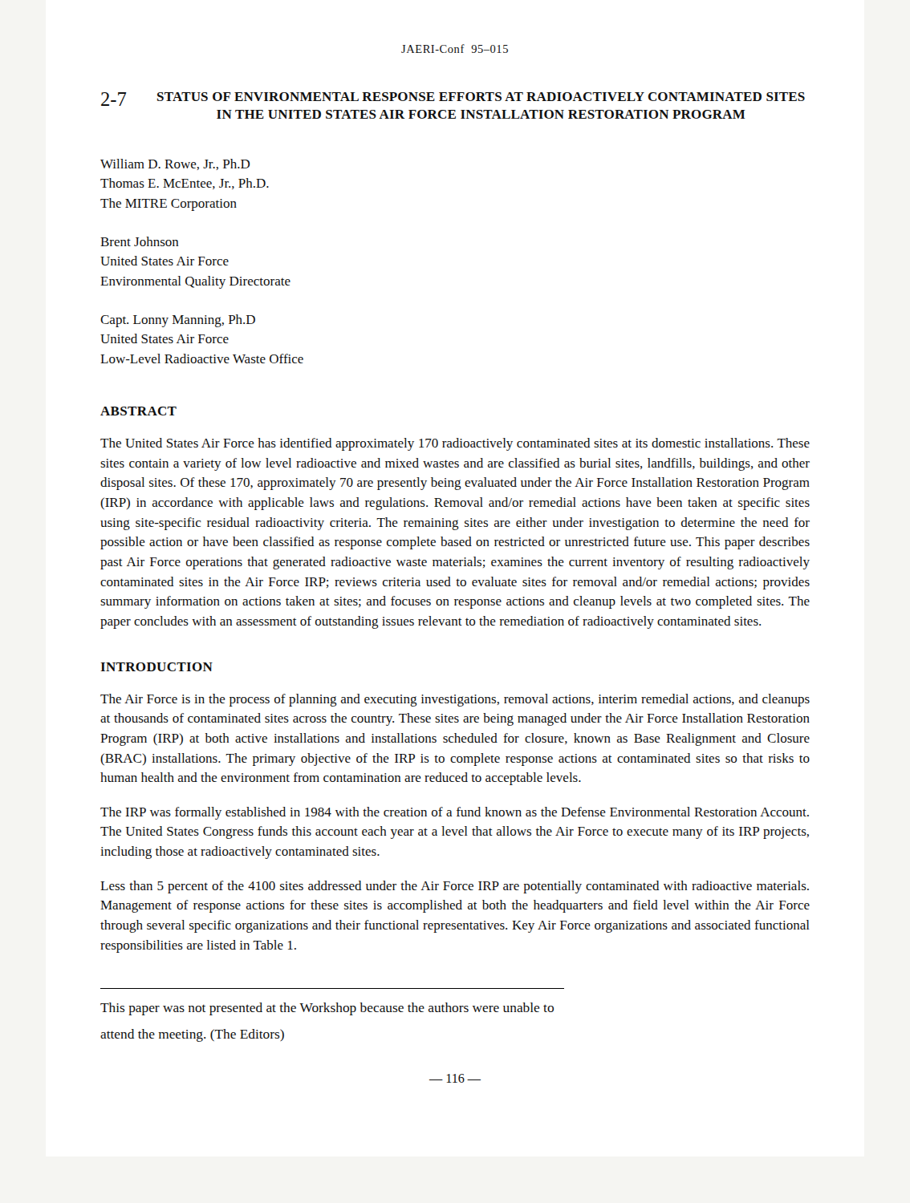JAERI-Conf 95–015
2-7
Status of Environmental Response Efforts at Radioactively Contaminated Sites in the United States Air Force Installation Restoration Program
William D. Rowe, Jr., Ph.D
Thomas E. McEntee, Jr., Ph.D.
The MITRE Corporation
Brent Johnson
United States Air Force
Environmental Quality Directorate
Capt. Lonny Manning, Ph.D
United States Air Force
Low-Level Radioactive Waste Office
ABSTRACT
The United States Air Force has identified approximately 170 radioactively contaminated sites at its domestic installations. These sites contain a variety of low level radioactive and mixed wastes and are classified as burial sites, landfills, buildings, and other disposal sites. Of these 170, approximately 70 are presently being evaluated under the Air Force Installation Restoration Program (IRP) in accordance with applicable laws and regulations. Removal and/or remedial actions have been taken at specific sites using site-specific residual radioactivity criteria. The remaining sites are either under investigation to determine the need for possible action or have been classified as response complete based on restricted or unrestricted future use. This paper describes past Air Force operations that generated radioactive waste materials; examines the current inventory of resulting radioactively contaminated sites in the Air Force IRP; reviews criteria used to evaluate sites for removal and/or remedial actions; provides summary information on actions taken at sites; and focuses on response actions and cleanup levels at two completed sites. The paper concludes with an assessment of outstanding issues relevant to the remediation of radioactively contaminated sites.
INTRODUCTION
The Air Force is in the process of planning and executing investigations, removal actions, interim remedial actions, and cleanups at thousands of contaminated sites across the country. These sites are being managed under the Air Force Installation Restoration Program (IRP) at both active installations and installations scheduled for closure, known as Base Realignment and Closure (BRAC) installations. The primary objective of the IRP is to complete response actions at contaminated sites so that risks to human health and the environment from contamination are reduced to acceptable levels.
The IRP was formally established in 1984 with the creation of a fund known as the Defense Environmental Restoration Account. The United States Congress funds this account each year at a level that allows the Air Force to execute many of its IRP projects, including those at radioactively contaminated sites.
Less than 5 percent of the 4100 sites addressed under the Air Force IRP are potentially contaminated with radioactive materials. Management of response actions for these sites is accomplished at both the headquarters and field level within the Air Force through several specific organizations and their functional representatives. Key Air Force organizations and associated functional responsibilities are listed in Table 1.
This paper was not presented at the Workshop because the authors were unable to attend the meeting. (The Editors)
— 116 —